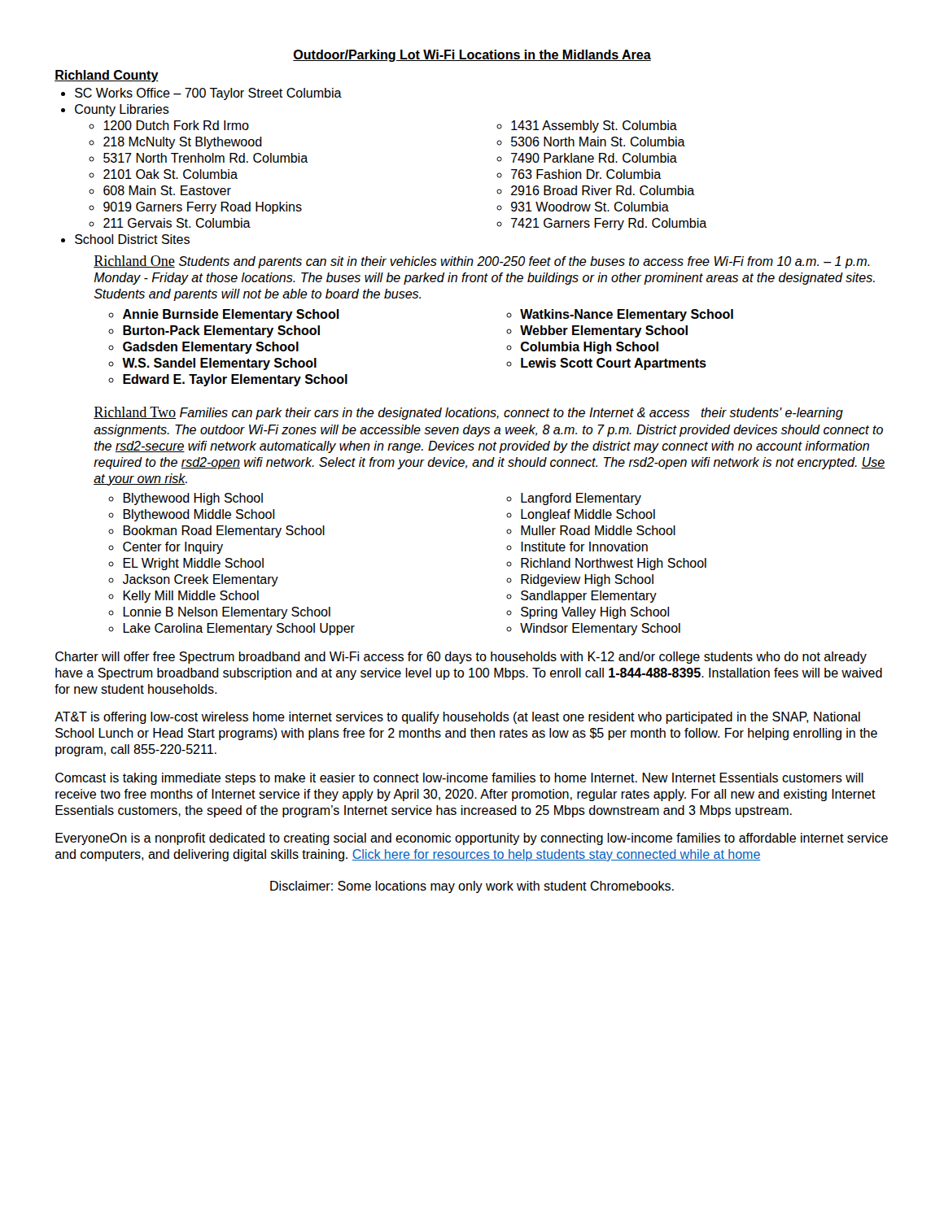Outdoor/Parking Lot Wi-Fi Locations in the Midlands Area
Richland County
SC Works Office – 700 Taylor Street Columbia
County Libraries
1200 Dutch Fork Rd Irmo
218 McNulty St Blythewood
5317 North Trenholm Rd. Columbia
2101 Oak St. Columbia
608 Main St. Eastover
9019 Garners Ferry Road Hopkins
211 Gervais St. Columbia
1431 Assembly St. Columbia
5306 North Main St. Columbia
7490 Parklane Rd. Columbia
763 Fashion Dr. Columbia
2916 Broad River Rd. Columbia
931 Woodrow St. Columbia
7421 Garners Ferry Rd. Columbia
School District Sites
Richland One Students and parents can sit in their vehicles within 200-250 feet of the buses to access free Wi-Fi from 10 a.m. – 1 p.m. Monday - Friday at those locations. The buses will be parked in front of the buildings or in other prominent areas at the designated sites. Students and parents will not be able to board the buses.
Annie Burnside Elementary School
Burton-Pack Elementary School
Gadsden Elementary School
W.S. Sandel Elementary School
Edward E. Taylor Elementary School
Watkins-Nance Elementary School
Webber Elementary School
Columbia High School
Lewis Scott Court Apartments
Richland Two Families can park their cars in the designated locations, connect to the Internet & access their students' e-learning assignments. The outdoor Wi-Fi zones will be accessible seven days a week, 8 a.m. to 7 p.m. District provided devices should connect to the rsd2-secure wifi network automatically when in range. Devices not provided by the district may connect with no account information required to the rsd2-open wifi network. Select it from your device, and it should connect. The rsd2-open wifi network is not encrypted. Use at your own risk.
Blythewood High School
Blythewood Middle School
Bookman Road Elementary School
Center for Inquiry
EL Wright Middle School
Jackson Creek Elementary
Kelly Mill Middle School
Lonnie B Nelson Elementary School
Lake Carolina Elementary School Upper
Langford Elementary
Longleaf Middle School
Muller Road Middle School
Institute for Innovation
Richland Northwest High School
Ridgeview High School
Sandlapper Elementary
Spring Valley High School
Windsor Elementary School
Charter will offer free Spectrum broadband and Wi-Fi access for 60 days to households with K-12 and/or college students who do not already have a Spectrum broadband subscription and at any service level up to 100 Mbps. To enroll call 1-844-488-8395. Installation fees will be waived for new student households.
AT&T is offering low-cost wireless home internet services to qualify households (at least one resident who participated in the SNAP, National School Lunch or Head Start programs) with plans free for 2 months and then rates as low as $5 per month to follow. For helping enrolling in the program, call 855-220-5211.
Comcast is taking immediate steps to make it easier to connect low-income families to home Internet. New Internet Essentials customers will receive two free months of Internet service if they apply by April 30, 2020. After promotion, regular rates apply. For all new and existing Internet Essentials customers, the speed of the program’s Internet service has increased to 25 Mbps downstream and 3 Mbps upstream.
EveryoneOn is a nonprofit dedicated to creating social and economic opportunity by connecting low-income families to affordable internet service and computers, and delivering digital skills training. Click here for resources to help students stay connected while at home
Disclaimer: Some locations may only work with student Chromebooks.